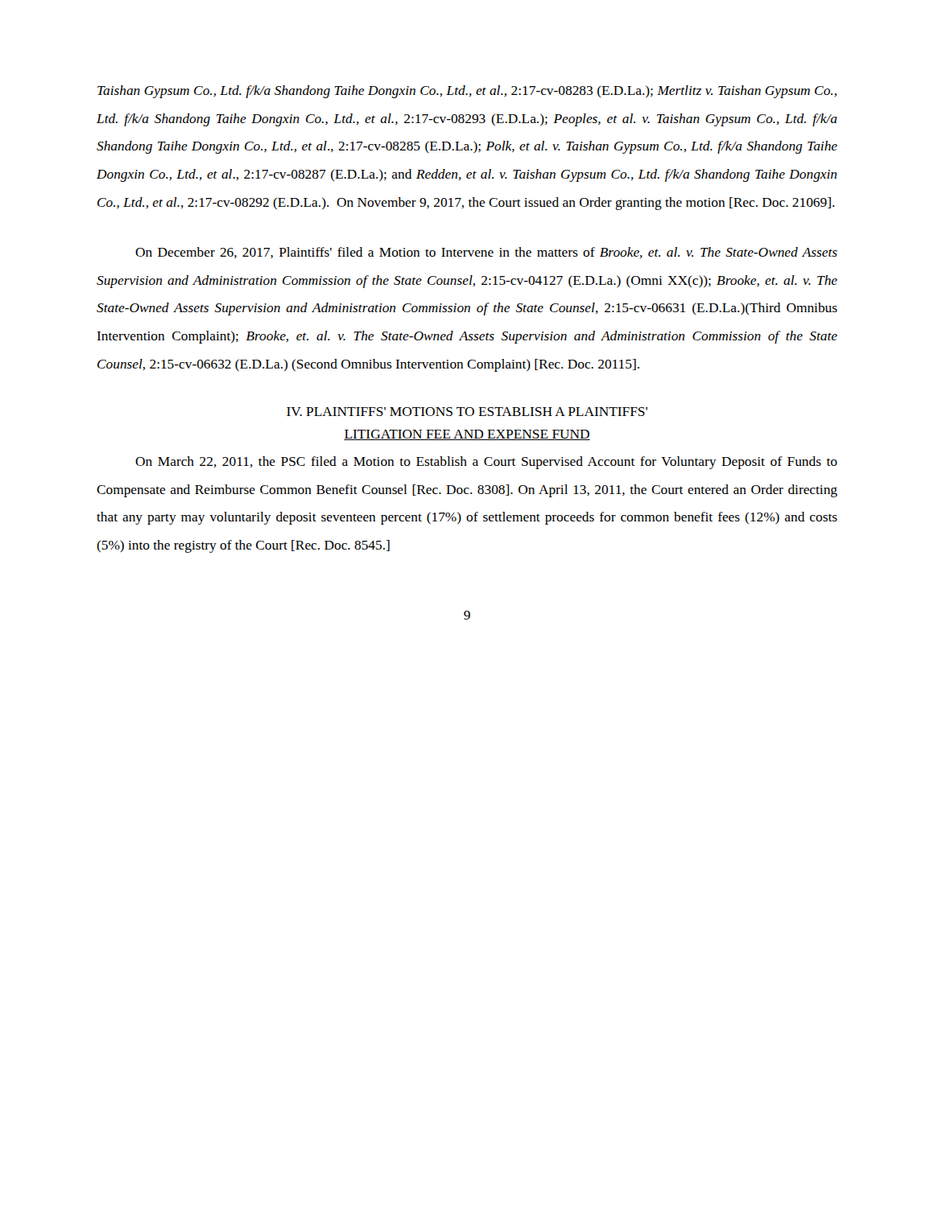Taishan Gypsum Co., Ltd. f/k/a Shandong Taihe Dongxin Co., Ltd., et al., 2:17-cv-08283 (E.D.La.); Mertlitz v. Taishan Gypsum Co., Ltd. f/k/a Shandong Taihe Dongxin Co., Ltd., et al., 2:17-cv-08293 (E.D.La.); Peoples, et al. v. Taishan Gypsum Co., Ltd. f/k/a Shandong Taihe Dongxin Co., Ltd., et al., 2:17-cv-08285 (E.D.La.); Polk, et al. v. Taishan Gypsum Co., Ltd. f/k/a Shandong Taihe Dongxin Co., Ltd., et al., 2:17-cv-08287 (E.D.La.); and Redden, et al. v. Taishan Gypsum Co., Ltd. f/k/a Shandong Taihe Dongxin Co., Ltd., et al., 2:17-cv-08292 (E.D.La.). On November 9, 2017, the Court issued an Order granting the motion [Rec. Doc. 21069].
On December 26, 2017, Plaintiffs' filed a Motion to Intervene in the matters of Brooke, et. al. v. The State-Owned Assets Supervision and Administration Commission of the State Counsel, 2:15-cv-04127 (E.D.La.) (Omni XX(c)); Brooke, et. al. v. The State-Owned Assets Supervision and Administration Commission of the State Counsel, 2:15-cv-06631 (E.D.La.)(Third Omnibus Intervention Complaint); Brooke, et. al. v. The State-Owned Assets Supervision and Administration Commission of the State Counsel, 2:15-cv-06632 (E.D.La.) (Second Omnibus Intervention Complaint) [Rec. Doc. 20115].
IV. PLAINTIFFS' MOTIONS TO ESTABLISH A PLAINTIFFS'
LITIGATION FEE AND EXPENSE FUND
On March 22, 2011, the PSC filed a Motion to Establish a Court Supervised Account for Voluntary Deposit of Funds to Compensate and Reimburse Common Benefit Counsel [Rec. Doc. 8308]. On April 13, 2011, the Court entered an Order directing that any party may voluntarily deposit seventeen percent (17%) of settlement proceeds for common benefit fees (12%) and costs (5%) into the registry of the Court [Rec. Doc. 8545.]
9